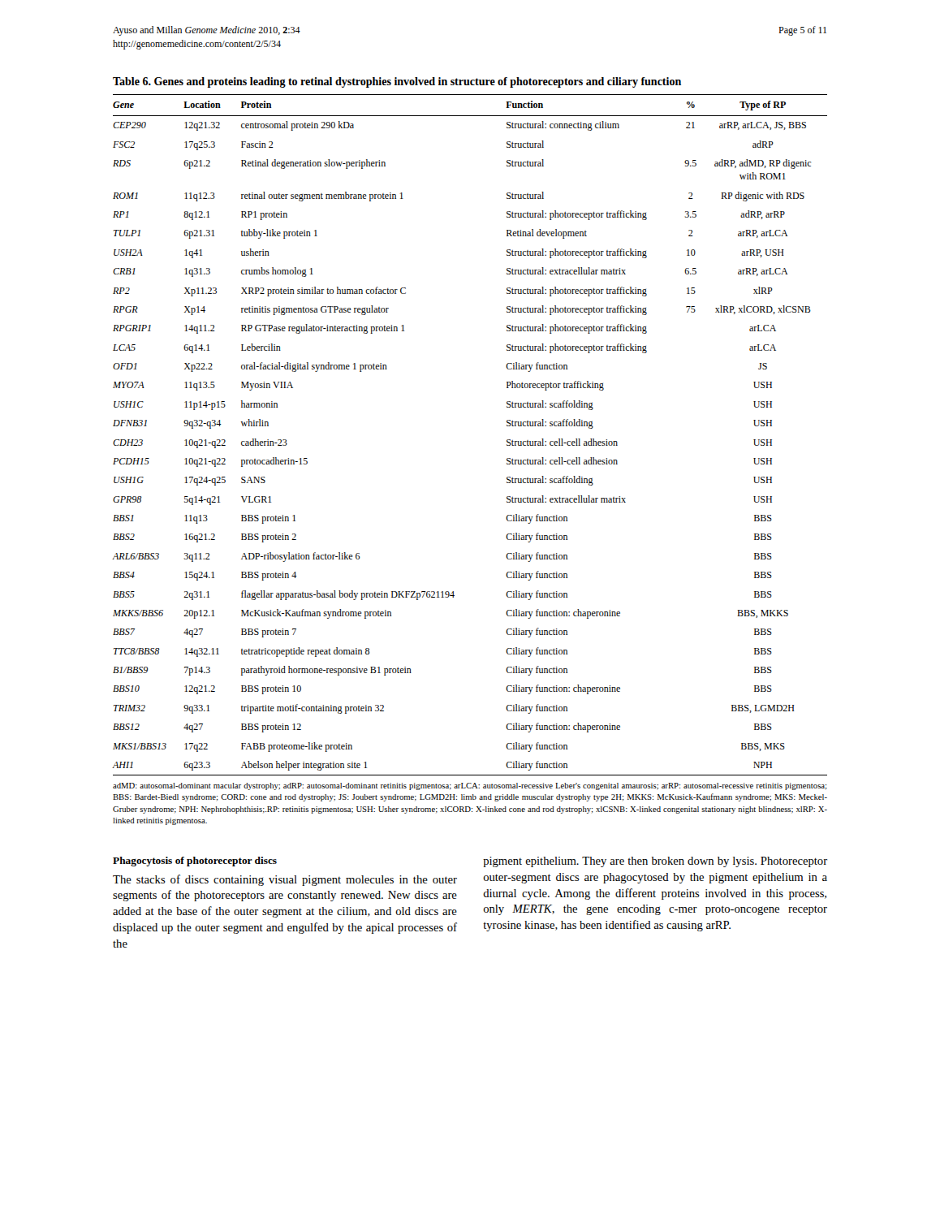Ayuso and Millan Genome Medicine 2010, 2:34
http://genomemedicine.com/content/2/5/34
Page 5 of 11
Table 6. Genes and proteins leading to retinal dystrophies involved in structure of photoreceptors and ciliary function
| Gene | Location | Protein | Function | % | Type of RP |
| --- | --- | --- | --- | --- | --- |
| CEP290 | 12q21.32 | centrosomal protein 290 kDa | Structural: connecting cilium | 21 | arRP, arLCA, JS, BBS |
| FSC2 | 17q25.3 | Fascin 2 | Structural | | adRP |
| RDS | 6p21.2 | Retinal degeneration slow-peripherin | Structural | 9.5 | adRP, adMD, RP digenic with ROM1 |
| ROM1 | 11q12.3 | retinal outer segment membrane protein 1 | Structural | 2 | RP digenic with RDS |
| RP1 | 8q12.1 | RP1 protein | Structural: photoreceptor trafficking | 3.5 | adRP, arRP |
| TULP1 | 6p21.31 | tubby-like protein 1 | Retinal development | 2 | arRP, arLCA |
| USH2A | 1q41 | usherin | Structural: photoreceptor trafficking | 10 | arRP, USH |
| CRB1 | 1q31.3 | crumbs homolog 1 | Structural: extracellular matrix | 6.5 | arRP, arLCA |
| RP2 | Xp11.23 | XRP2 protein similar to human cofactor C | Structural: photoreceptor trafficking | 15 | xlRP |
| RPGR | Xp14 | retinitis pigmentosa GTPase regulator | Structural: photoreceptor trafficking | 75 | xlRP, xlCORD, xlCSNB |
| RPGRIP1 | 14q11.2 | RP GTPase regulator-interacting protein 1 | Structural: photoreceptor trafficking | | arLCA |
| LCA5 | 6q14.1 | Lebercilin | Structural: photoreceptor trafficking | | arLCA |
| OFD1 | Xp22.2 | oral-facial-digital syndrome 1 protein | Ciliary function | | JS |
| MYO7A | 11q13.5 | Myosin VIIA | Photoreceptor trafficking | | USH |
| USH1C | 11p14-p15 | harmonin | Structural: scaffolding | | USH |
| DFNB31 | 9q32-q34 | whirlin | Structural: scaffolding | | USH |
| CDH23 | 10q21-q22 | cadherin-23 | Structural: cell-cell adhesion | | USH |
| PCDH15 | 10q21-q22 | protocadherin-15 | Structural: cell-cell adhesion | | USH |
| USH1G | 17q24-q25 | SANS | Structural: scaffolding | | USH |
| GPR98 | 5q14-q21 | VLGR1 | Structural: extracellular matrix | | USH |
| BBS1 | 11q13 | BBS protein 1 | Ciliary function | | BBS |
| BBS2 | 16q21.2 | BBS protein 2 | Ciliary function | | BBS |
| ARL6/BBS3 | 3q11.2 | ADP-ribosylation factor-like 6 | Ciliary function | | BBS |
| BBS4 | 15q24.1 | BBS protein 4 | Ciliary function | | BBS |
| BBS5 | 2q31.1 | flagellar apparatus-basal body protein DKFZp7621194 | Ciliary function | | BBS |
| MKKS/BBS6 | 20p12.1 | McKusick-Kaufman syndrome protein | Ciliary function: chaperonine | | BBS, MKKS |
| BBS7 | 4q27 | BBS protein 7 | Ciliary function | | BBS |
| TTC8/BBS8 | 14q32.11 | tetratricopeptide repeat domain 8 | Ciliary function | | BBS |
| B1/BBS9 | 7p14.3 | parathyroid hormone-responsive B1 protein | Ciliary function | | BBS |
| BBS10 | 12q21.2 | BBS protein 10 | Ciliary function: chaperonine | | BBS |
| TRIM32 | 9q33.1 | tripartite motif-containing protein 32 | Ciliary function | | BBS, LGMD2H |
| BBS12 | 4q27 | BBS protein 12 | Ciliary function: chaperonine | | BBS |
| MKS1/BBS13 | 17q22 | FABB proteome-like protein | Ciliary function | | BBS, MKS |
| AHI1 | 6q23.3 | Abelson helper integration site 1 | Ciliary function | | NPH |
adMD: autosomal-dominant macular dystrophy; adRP: autosomal-dominant retinitis pigmentosa; arLCA: autosomal-recessive Leber's congenital amaurosis; arRP: autosomal-recessive retinitis pigmentosa; BBS: Bardet-Biedl syndrome; CORD: cone and rod dystrophy; JS: Joubert syndrome; LGMD2H: limb and griddle muscular dystrophy type 2H; MKKS: McKusick-Kaufmann syndrome; MKS: Meckel-Gruber syndrome; NPH: Nephrohophthisis;.RP: retinitis pigmentosa; USH: Usher syndrome; xlCORD: X-linked cone and rod dystrophy; xlCSNB: X-linked congenital stationary night blindness; xlRP: X-linked retinitis pigmentosa.
Phagocytosis of photoreceptor discs
The stacks of discs containing visual pigment molecules in the outer segments of the photoreceptors are constantly renewed. New discs are added at the base of the outer segment at the cilium, and old discs are displaced up the outer segment and engulfed by the apical processes of the
pigment epithelium. They are then broken down by lysis. Photoreceptor outer-segment discs are phagocytosed by the pigment epithelium in a diurnal cycle. Among the different proteins involved in this process, only MERTK, the gene encoding c-mer proto-oncogene receptor tyrosine kinase, has been identified as causing arRP.